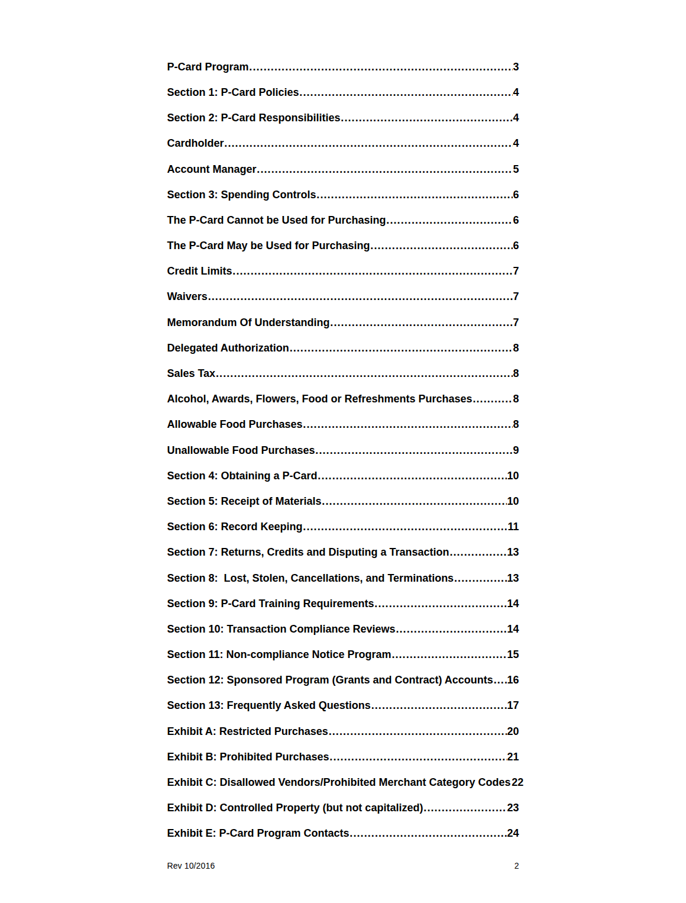P-Card Program ....................................................................................................................................... 3
Section 1: P-Card Policies ....................................................................................................................................... 4
Section 2: P-Card Responsibilities ....................................................................................................................................... 4
Cardholder ....................................................................................................................................... 4
Account Manager ....................................................................................................................................... 5
Section 3: Spending Controls ....................................................................................................................................... 6
The P-Card Cannot be Used for Purchasing ....................................................................................................................................... 6
The P-Card May be Used for Purchasing ....................................................................................................................................... 6
Credit Limits ....................................................................................................................................... 7
Waivers ....................................................................................................................................... 7
Memorandum Of Understanding ....................................................................................................................................... 7
Delegated Authorization ....................................................................................................................................... 8
Sales Tax ....................................................................................................................................... 8
Alcohol, Awards, Flowers, Food or Refreshments Purchases ............................................... 8
Allowable Food Purchases ....................................................................................................................................... 8
Unallowable Food Purchases ....................................................................................................................................... 9
Section 4: Obtaining a P-Card ....................................................................................................................................... 10
Section 5: Receipt of Materials ....................................................................................................................................... 10
Section 6: Record Keeping ....................................................................................................................................... 11
Section 7: Returns, Credits and Disputing a Transaction ................................. 13
Section 8: Lost, Stolen, Cancellations, and Terminations ............................... 13
Section 9: P-Card Training Requirements ....................................................................................................................................... 14
Section 10: Transaction Compliance Reviews ....................................................................................................................................... 14
Section 11: Non-compliance Notice Program ....................................................................................................................................... 15
Section 12: Sponsored Program (Grants and Contract) Accounts ................... 16
Section 13: Frequently Asked Questions ....................................................................................................................................... 17
Exhibit A: Restricted Purchases ....................................................................................................................................... 20
Exhibit B: Prohibited Purchases ....................................................................................................................................... 21
Exhibit C: Disallowed Vendors/Prohibited Merchant Category Codes ............. 22
Exhibit D: Controlled Property (but not capitalized) ......................................... 23
Exhibit E: P-Card Program Contacts ....................................................................................................................................... 24
Rev 10/2016 2